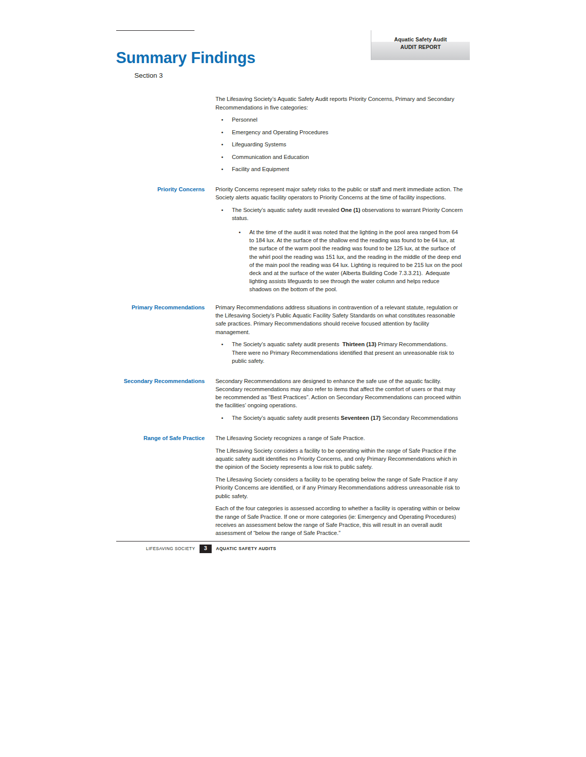Aquatic Safety Audit
AUDIT REPORT
Summary Findings
Section 3
The Lifesaving Society’s Aquatic Safety Audit reports Priority Concerns, Primary and Secondary Recommendations in five categories:
Personnel
Emergency and Operating Procedures
Lifeguarding Systems
Communication and Education
Facility and Equipment
Priority Concerns
Priority Concerns represent major safety risks to the public or staff and merit immediate action. The Society alerts aquatic facility operators to Priority Concerns at the time of facility inspections.
The Society’s aquatic safety audit revealed One (1) observations to warrant Priority Concern status.
At the time of the audit it was noted that the lighting in the pool area ranged from 64 to 184 lux. At the surface of the shallow end the reading was found to be 64 lux, at the surface of the warm pool the reading was found to be 125 lux, at the surface of the whirl pool the reading was 151 lux, and the reading in the middle of the deep end of the main pool the reading was 64 lux. Lighting is required to be 215 lux on the pool deck and at the surface of the water (Alberta Building Code 7.3.3.21). Adequate lighting assists lifeguards to see through the water column and helps reduce shadows on the bottom of the pool.
Primary Recommendations
Primary Recommendations address situations in contravention of a relevant statute, regulation or the Lifesaving Society’s Public Aquatic Facility Safety Standards on what constitutes reasonable safe practices. Primary Recommendations should receive focused attention by facility management.
The Society’s aquatic safety audit presents Thirteen (13) Primary Recommendations. There were no Primary Recommendations identified that present an unreasonable risk to public safety.
Secondary Recommendations
Secondary Recommendations are designed to enhance the safe use of the aquatic facility. Secondary recommendations may also refer to items that affect the comfort of users or that may be recommended as “Best Practices”. Action on Secondary Recommendations can proceed within the facilities’ ongoing operations.
The Society’s aquatic safety audit presents Seventeen (17) Secondary Recommendations
Range of Safe Practice
The Lifesaving Society recognizes a range of Safe Practice.
The Lifesaving Society considers a facility to be operating within the range of Safe Practice if the aquatic safety audit identifies no Priority Concerns, and only Primary Recommendations which in the opinion of the Society represents a low risk to public safety.
The Lifesaving Society considers a facility to be operating below the range of Safe Practice if any Priority Concerns are identified, or if any Primary Recommendations address unreasonable risk to public safety.
Each of the four categories is assessed according to whether a facility is operating within or below the range of Safe Practice. If one or more categories (ie: Emergency and Operating Procedures) receives an assessment below the range of Safe Practice, this will result in an overall audit assessment of “below the range of Safe Practice.”
LIFESAVING SOCIETY 3 AQUATIC SAFETY AUDITS